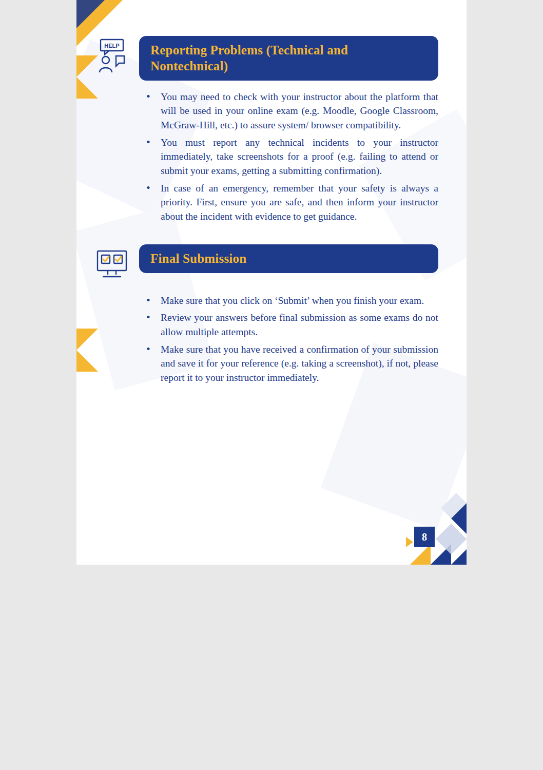HELP
Reporting Problems (Technical and Nontechnical)
You may need to check with your instructor about the platform that will be used in your online exam (e.g. Moodle, Google Classroom, McGraw-Hill, etc.) to assure system/ browser compatibility.
You must report any technical incidents to your instructor immediately, take screenshots for a proof (e.g. failing to attend or submit your exams, getting a submitting confirmation).
In case of an emergency, remember that your safety is always a priority. First, ensure you are safe, and then inform your instructor about the incident with evidence to get guidance.
Final Submission
Make sure that you click on ‘Submit’ when you finish your exam.
Review your answers before final submission as some exams do not allow multiple attempts.
Make sure that you have received a confirmation of your submission and save it for your reference (e.g. taking a screenshot), if not, please report it to your instructor immediately.
8